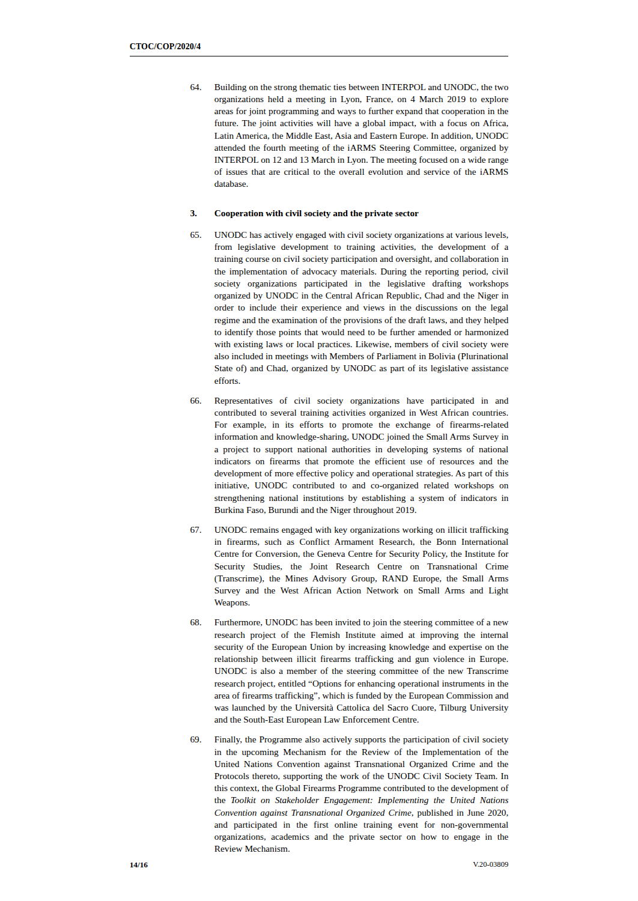CTOC/COP/2020/4
64. Building on the strong thematic ties between INTERPOL and UNODC, the two organizations held a meeting in Lyon, France, on 4 March 2019 to explore areas for joint programming and ways to further expand that cooperation in the future. The joint activities will have a global impact, with a focus on Africa, Latin America, the Middle East, Asia and Eastern Europe. In addition, UNODC attended the fourth meeting of the iARMS Steering Committee, organized by INTERPOL on 12 and 13 March in Lyon. The meeting focused on a wide range of issues that are critical to the overall evolution and service of the iARMS database.
3. Cooperation with civil society and the private sector
65. UNODC has actively engaged with civil society organizations at various levels, from legislative development to training activities, the development of a training course on civil society participation and oversight, and collaboration in the implementation of advocacy materials. During the reporting period, civil society organizations participated in the legislative drafting workshops organized by UNODC in the Central African Republic, Chad and the Niger in order to include their experience and views in the discussions on the legal regime and the examination of the provisions of the draft laws, and they helped to identify those points that would need to be further amended or harmonized with existing laws or local practices. Likewise, members of civil society were also included in meetings with Members of Parliament in Bolivia (Plurinational State of) and Chad, organized by UNODC as part of its legislative assistance efforts.
66. Representatives of civil society organizations have participated in and contributed to several training activities organized in West African countries. For example, in its efforts to promote the exchange of firearms-related information and knowledge-sharing, UNODC joined the Small Arms Survey in a project to support national authorities in developing systems of national indicators on firearms that promote the efficient use of resources and the development of more effective policy and operational strategies. As part of this initiative, UNODC contributed to and co-organized related workshops on strengthening national institutions by establishing a system of indicators in Burkina Faso, Burundi and the Niger throughout 2019.
67. UNODC remains engaged with key organizations working on illicit trafficking in firearms, such as Conflict Armament Research, the Bonn International Centre for Conversion, the Geneva Centre for Security Policy, the Institute for Security Studies, the Joint Research Centre on Transnational Crime (Transcrime), the Mines Advisory Group, RAND Europe, the Small Arms Survey and the West African Action Network on Small Arms and Light Weapons.
68. Furthermore, UNODC has been invited to join the steering committee of a new research project of the Flemish Institute aimed at improving the internal security of the European Union by increasing knowledge and expertise on the relationship between illicit firearms trafficking and gun violence in Europe. UNODC is also a member of the steering committee of the new Transcrime research project, entitled “Options for enhancing operational instruments in the area of firearms trafficking”, which is funded by the European Commission and was launched by the Università Cattolica del Sacro Cuore, Tilburg University and the South-East European Law Enforcement Centre.
69. Finally, the Programme also actively supports the participation of civil society in the upcoming Mechanism for the Review of the Implementation of the United Nations Convention against Transnational Organized Crime and the Protocols thereto, supporting the work of the UNODC Civil Society Team. In this context, the Global Firearms Programme contributed to the development of the Toolkit on Stakeholder Engagement: Implementing the United Nations Convention against Transnational Organized Crime, published in June 2020, and participated in the first online training event for non-governmental organizations, academics and the private sector on how to engage in the Review Mechanism.
14/16 V.20-03809